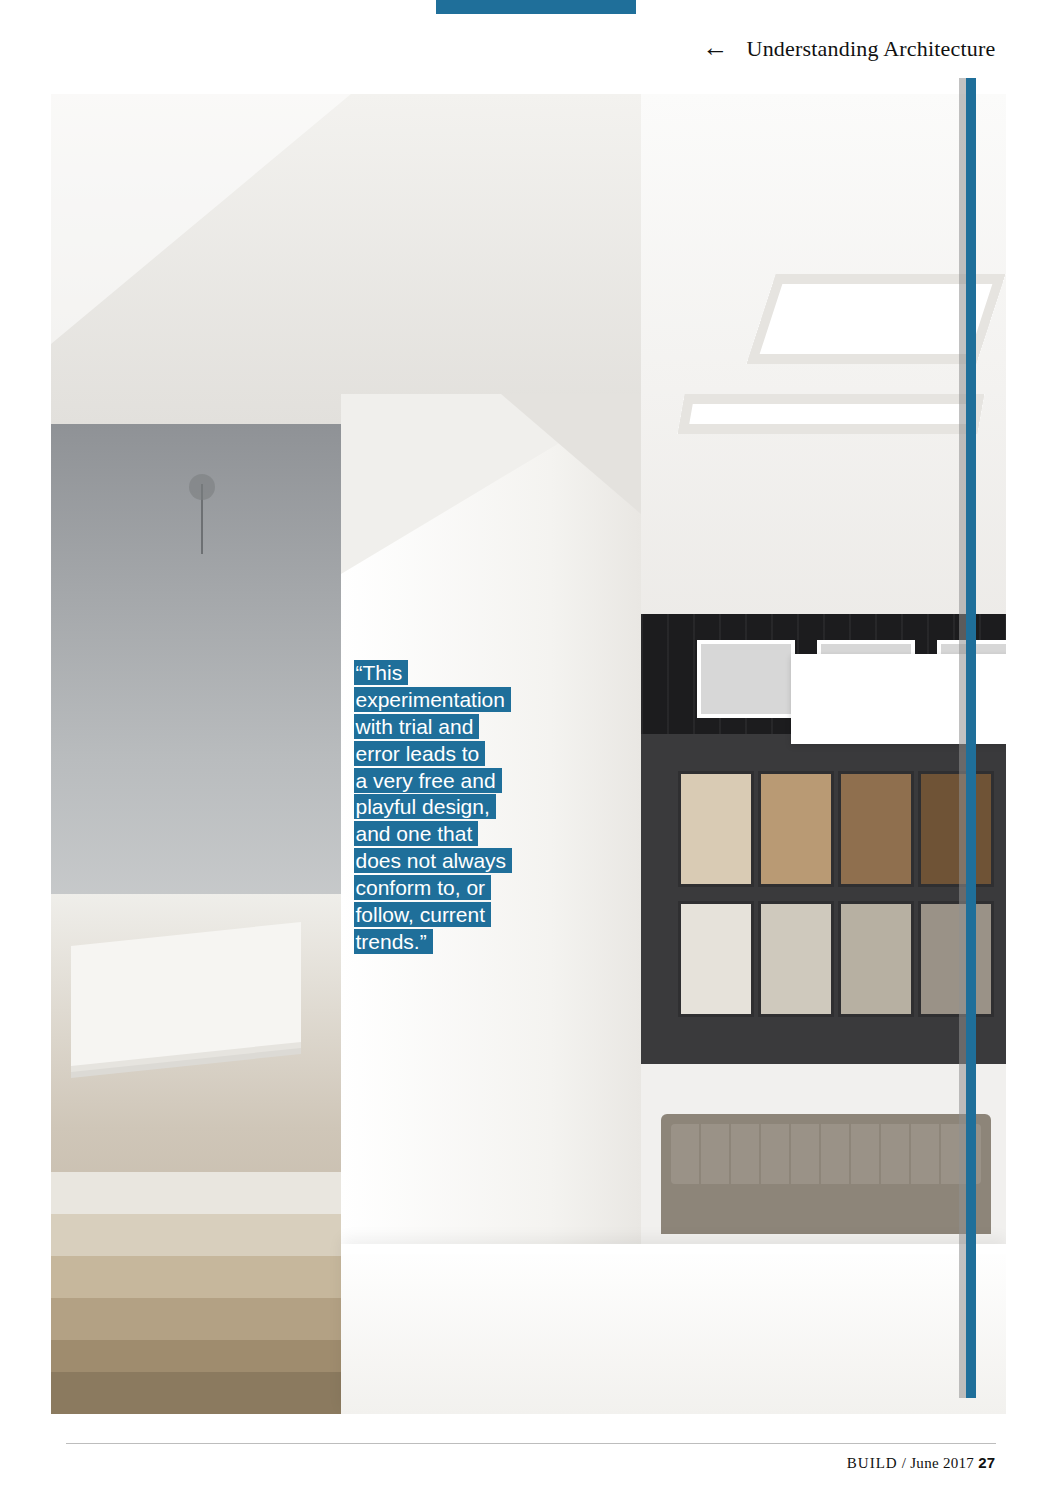←
Understanding Architecture
SPIRATIONS
OSE TO YOU
“This
experimentation
with trial and
error leads to
a very free and
playful design,
and one that
does not always
conform to, or
follow, current
trends.”
BUILD / June 2017 27